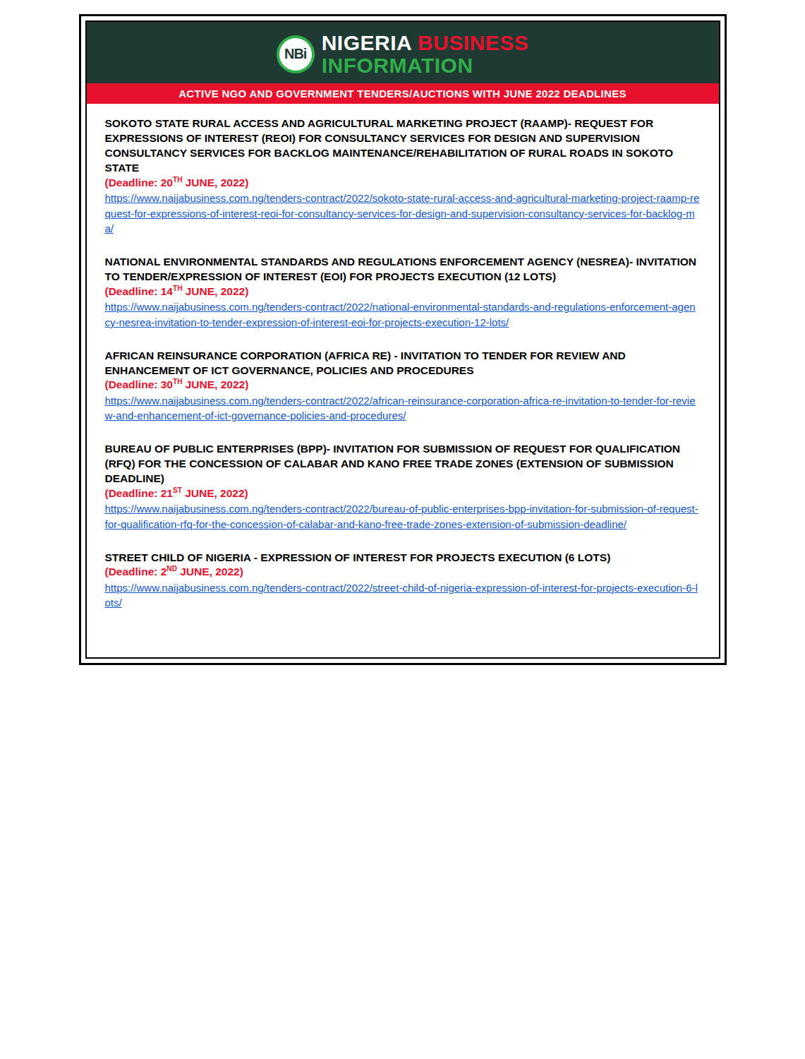NBi
NIGERIA BUSINESS
INFORMATION
Active NGO and Government Tenders/Auctions with June 2022 Deadlines
Sokoto State Rural Access and Agricultural Marketing Project (RAAMP)- Request for Expressions of Interest (REOI) for Consultancy Services for Design and Supervision Consultancy Services for Backlog Maintenance/Rehabilitation of Rural Roads in Sokoto State
(Deadline: 20TH JUNE, 2022)
https://www.naijabusiness.com.ng/tenders-contract/2022/sokoto-state-rural-access-and-agricultural-marketing-project-raamp-request-for-expressions-of-interest-reoi-for-consultancy-services-for-design-and-supervision-consultancy-services-for-backlog-ma/
National Environmental Standards and Regulations Enforcement Agency (NESREA)- Invitation to Tender/Expression of Interest (EOI) for Projects Execution (12 Lots)
(Deadline: 14TH JUNE, 2022)
https://www.naijabusiness.com.ng/tenders-contract/2022/national-environmental-standards-and-regulations-enforcement-agency-nesrea-invitation-to-tender-expression-of-interest-eoi-for-projects-execution-12-lots/
African Reinsurance Corporation (Africa Re) - Invitation to Tender for Review and Enhancement of ICT Governance, Policies and Procedures
(Deadline: 30TH JUNE, 2022)
https://www.naijabusiness.com.ng/tenders-contract/2022/african-reinsurance-corporation-africa-re-invitation-to-tender-for-review-and-enhancement-of-ict-governance-policies-and-procedures/
Bureau of Public Enterprises (BPP)- Invitation for Submission of Request for Qualification (RFQ) for the Concession of Calabar and Kano Free Trade Zones (Extension of Submission Deadline)
(Deadline: 21ST JUNE, 2022)
https://www.naijabusiness.com.ng/tenders-contract/2022/bureau-of-public-enterprises-bpp-invitation-for-submission-of-request-for-qualification-rfq-for-the-concession-of-calabar-and-kano-free-trade-zones-extension-of-submission-deadline/
Street Child of Nigeria - Expression of Interest for Projects Execution (6 Lots)
(Deadline: 2ND JUNE, 2022)
https://www.naijabusiness.com.ng/tenders-contract/2022/street-child-of-nigeria-expression-of-interest-for-projects-execution-6-lots/